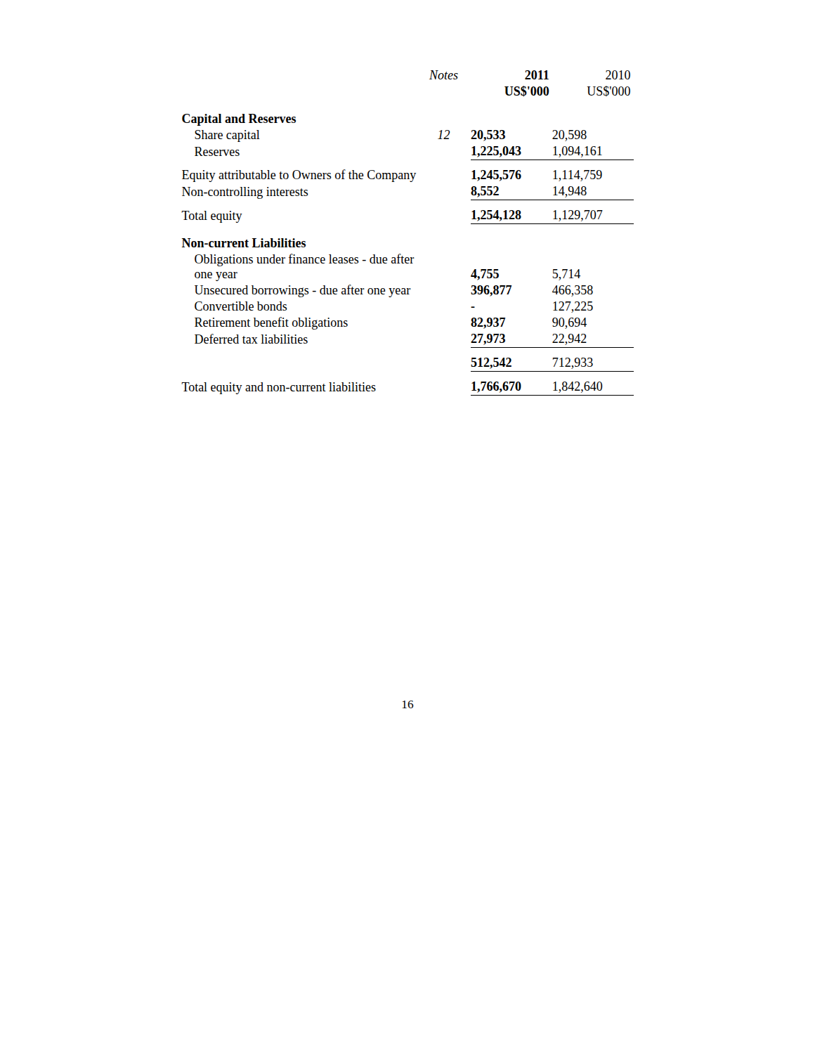| | Notes | 2011 | 2010 |
| | | US$'000 | US$'000 |
| Capital and Reserves | | | |
| Share capital | 12 | 20,533 | 20,598 |
| Reserves | | 1,225,043 | 1,094,161 |
| Equity attributable to Owners of the Company | | 1,245,576 | 1,114,759 |
| Non-controlling interests | | 8,552 | 14,948 |
| Total equity | | 1,254,128 | 1,129,707 |
| Non-current Liabilities | | | |
| Obligations under finance leases - due after one year | | 4,755 | 5,714 |
| Unsecured borrowings - due after one year | | 396,877 | 466,358 |
| Convertible bonds | | - | 127,225 |
| Retirement benefit obligations | | 82,937 | 90,694 |
| Deferred tax liabilities | | 27,973 | 22,942 |
| | | 512,542 | 712,933 |
| Total equity and non-current liabilities | | 1,766,670 | 1,842,640 |
16